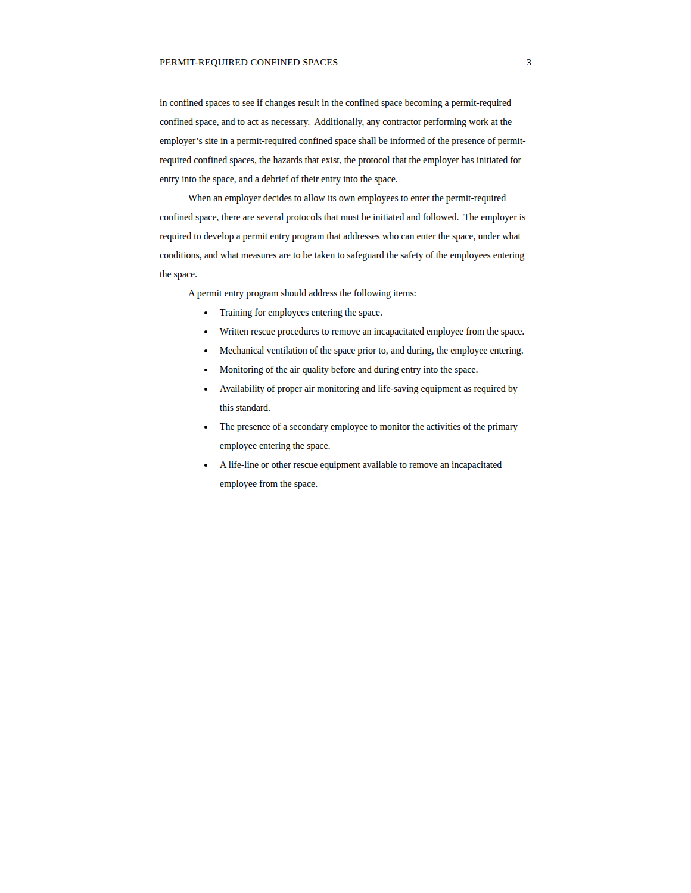Permit-Required Confined Spaces 3
in confined spaces to see if changes result in the confined space becoming a permit-required confined space, and to act as necessary. Additionally, any contractor performing work at the employer’s site in a permit-required confined space shall be informed of the presence of permit-required confined spaces, the hazards that exist, the protocol that the employer has initiated for entry into the space, and a debrief of their entry into the space.
When an employer decides to allow its own employees to enter the permit-required confined space, there are several protocols that must be initiated and followed. The employer is required to develop a permit entry program that addresses who can enter the space, under what conditions, and what measures are to be taken to safeguard the safety of the employees entering the space.
A permit entry program should address the following items:
Training for employees entering the space.
Written rescue procedures to remove an incapacitated employee from the space.
Mechanical ventilation of the space prior to, and during, the employee entering.
Monitoring of the air quality before and during entry into the space.
Availability of proper air monitoring and life-saving equipment as required by this standard.
The presence of a secondary employee to monitor the activities of the primary employee entering the space.
A life-line or other rescue equipment available to remove an incapacitated employee from the space.